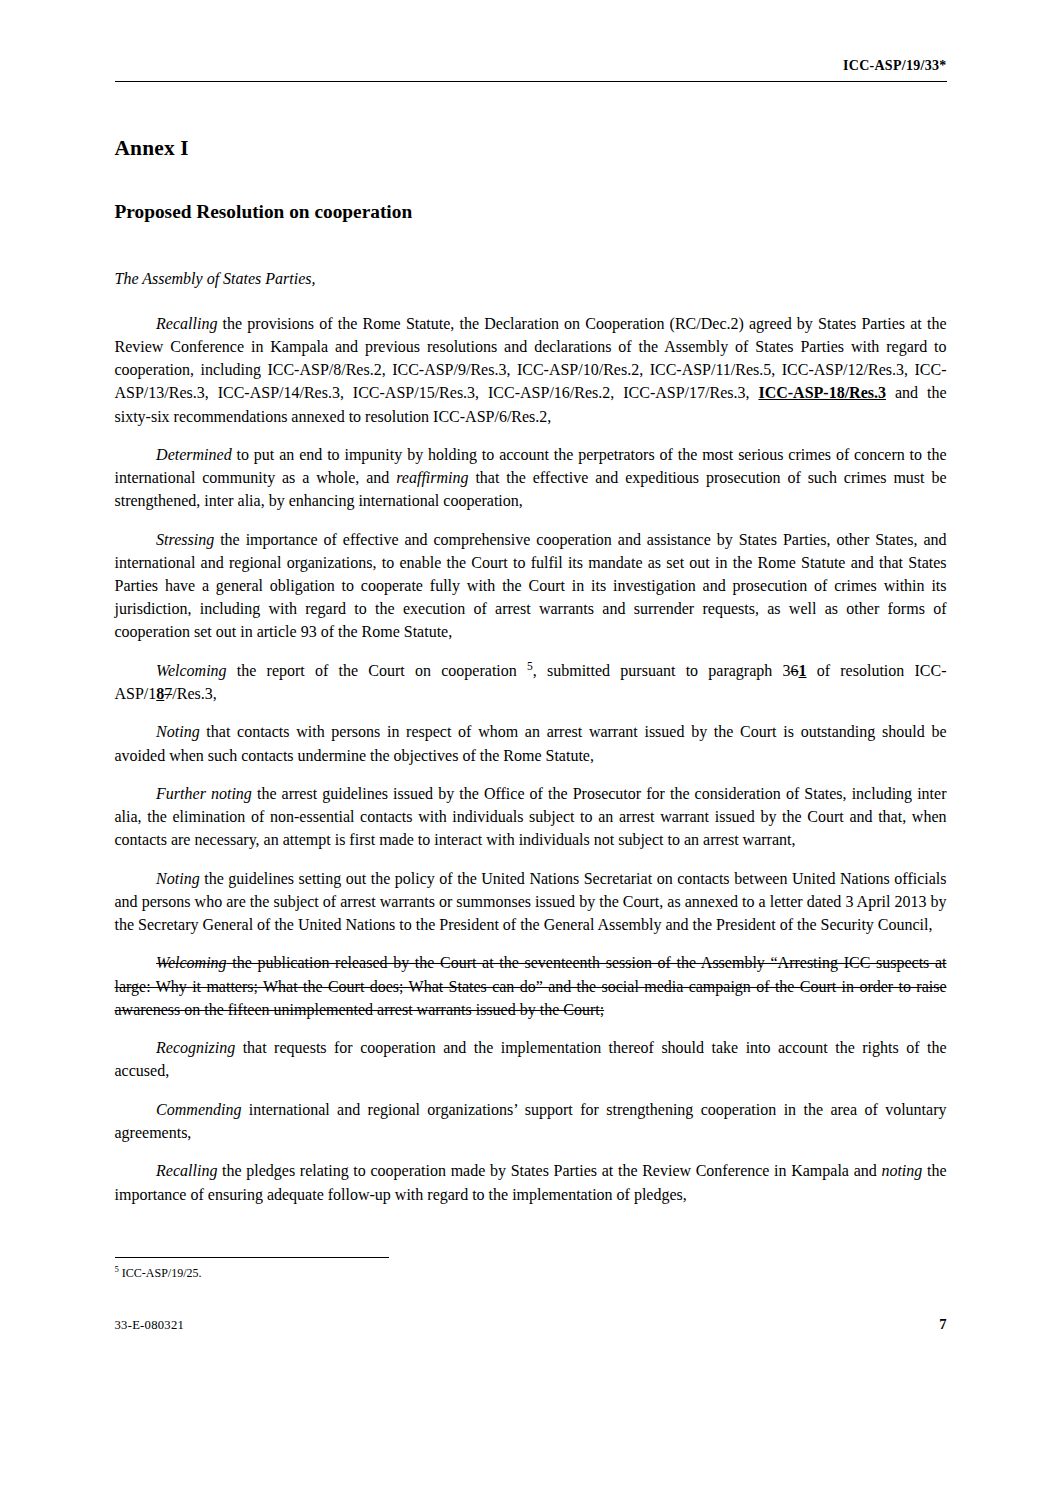ICC-ASP/19/33*
Annex I
Proposed Resolution on cooperation
The Assembly of States Parties,
Recalling the provisions of the Rome Statute, the Declaration on Cooperation (RC/Dec.2) agreed by States Parties at the Review Conference in Kampala and previous resolutions and declarations of the Assembly of States Parties with regard to cooperation, including ICC-ASP/8/Res.2, ICC-ASP/9/Res.3, ICC-ASP/10/Res.2, ICC-ASP/11/Res.5, ICC-ASP/12/Res.3, ICC-ASP/13/Res.3, ICC-ASP/14/Res.3, ICC-ASP/15/Res.3, ICC-ASP/16/Res.2, ICC-ASP/17/Res.3, ICC-ASP-18/Res.3 and the sixty-six recommendations annexed to resolution ICC-ASP/6/Res.2,
Determined to put an end to impunity by holding to account the perpetrators of the most serious crimes of concern to the international community as a whole, and reaffirming that the effective and expeditious prosecution of such crimes must be strengthened, inter alia, by enhancing international cooperation,
Stressing the importance of effective and comprehensive cooperation and assistance by States Parties, other States, and international and regional organizations, to enable the Court to fulfil its mandate as set out in the Rome Statute and that States Parties have a general obligation to cooperate fully with the Court in its investigation and prosecution of crimes within its jurisdiction, including with regard to the execution of arrest warrants and surrender requests, as well as other forms of cooperation set out in article 93 of the Rome Statute,
Welcoming the report of the Court on cooperation 5, submitted pursuant to paragraph 361 of resolution ICC-ASP/187/Res.3,
Noting that contacts with persons in respect of whom an arrest warrant issued by the Court is outstanding should be avoided when such contacts undermine the objectives of the Rome Statute,
Further noting the arrest guidelines issued by the Office of the Prosecutor for the consideration of States, including inter alia, the elimination of non-essential contacts with individuals subject to an arrest warrant issued by the Court and that, when contacts are necessary, an attempt is first made to interact with individuals not subject to an arrest warrant,
Noting the guidelines setting out the policy of the United Nations Secretariat on contacts between United Nations officials and persons who are the subject of arrest warrants or summonses issued by the Court, as annexed to a letter dated 3 April 2013 by the Secretary General of the United Nations to the President of the General Assembly and the President of the Security Council,
Welcoming the publication released by the Court at the seventeenth session of the Assembly “Arresting ICC suspects at large: Why it matters; What the Court does; What States can do” and the social media campaign of the Court in order to raise awareness on the fifteen unimplemented arrest warrants issued by the Court;
Recognizing that requests for cooperation and the implementation thereof should take into account the rights of the accused,
Commending international and regional organizations’ support for strengthening cooperation in the area of voluntary agreements,
Recalling the pledges relating to cooperation made by States Parties at the Review Conference in Kampala and noting the importance of ensuring adequate follow-up with regard to the implementation of pledges,
5 ICC-ASP/19/25.
33-E-080321 7